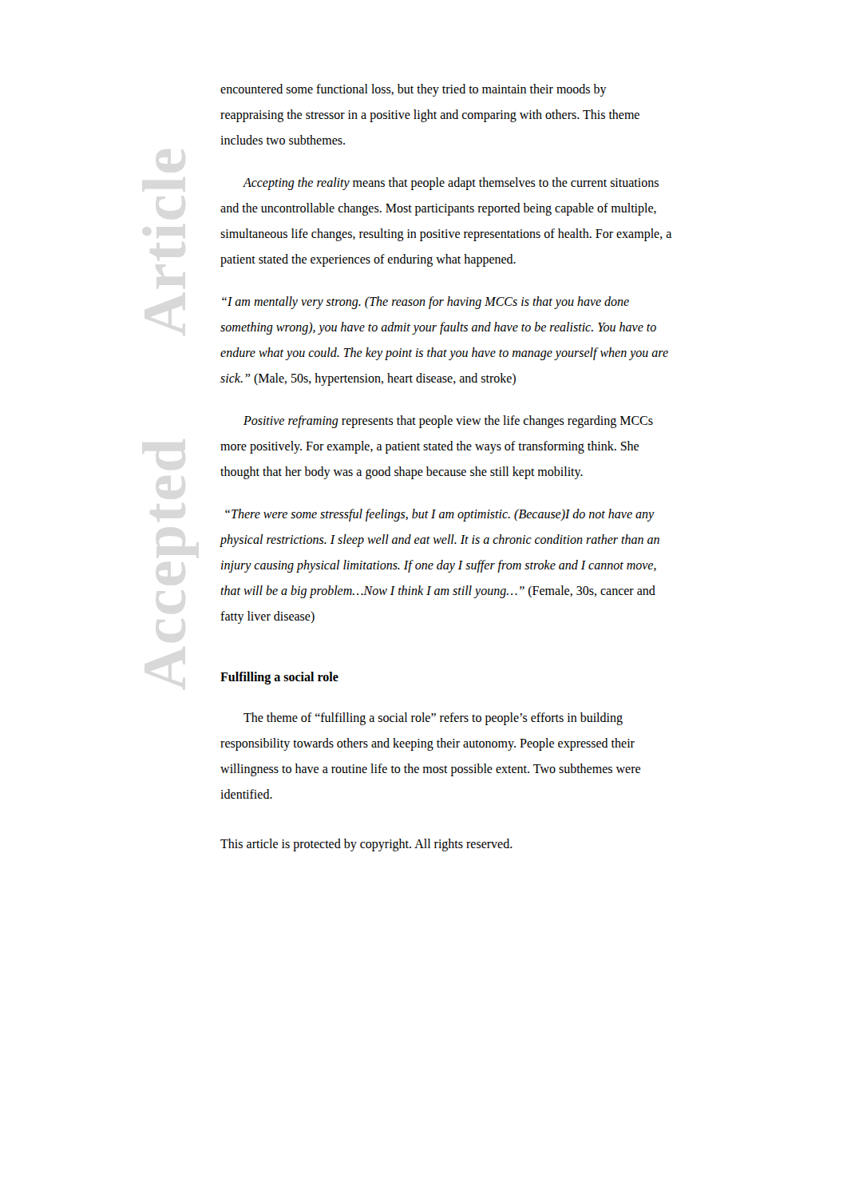Article Accepted
encountered some functional loss, but they tried to maintain their moods by reappraising the stressor in a positive light and comparing with others. This theme includes two subthemes.
Accepting the reality means that people adapt themselves to the current situations and the uncontrollable changes. Most participants reported being capable of multiple, simultaneous life changes, resulting in positive representations of health. For example, a patient stated the experiences of enduring what happened.
“I am mentally very strong. (The reason for having MCCs is that you have done something wrong), you have to admit your faults and have to be realistic. You have to endure what you could. The key point is that you have to manage yourself when you are sick.” (Male, 50s, hypertension, heart disease, and stroke)
Positive reframing represents that people view the life changes regarding MCCs more positively. For example, a patient stated the ways of transforming think. She thought that her body was a good shape because she still kept mobility.
“There were some stressful feelings, but I am optimistic. (Because)I do not have any physical restrictions. I sleep well and eat well. It is a chronic condition rather than an injury causing physical limitations. If one day I suffer from stroke and I cannot move, that will be a big problem…Now I think I am still young…” (Female, 30s, cancer and fatty liver disease)
Fulfilling a social role
The theme of “fulfilling a social role” refers to people’s efforts in building responsibility towards others and keeping their autonomy. People expressed their willingness to have a routine life to the most possible extent. Two subthemes were identified.
This article is protected by copyright. All rights reserved.